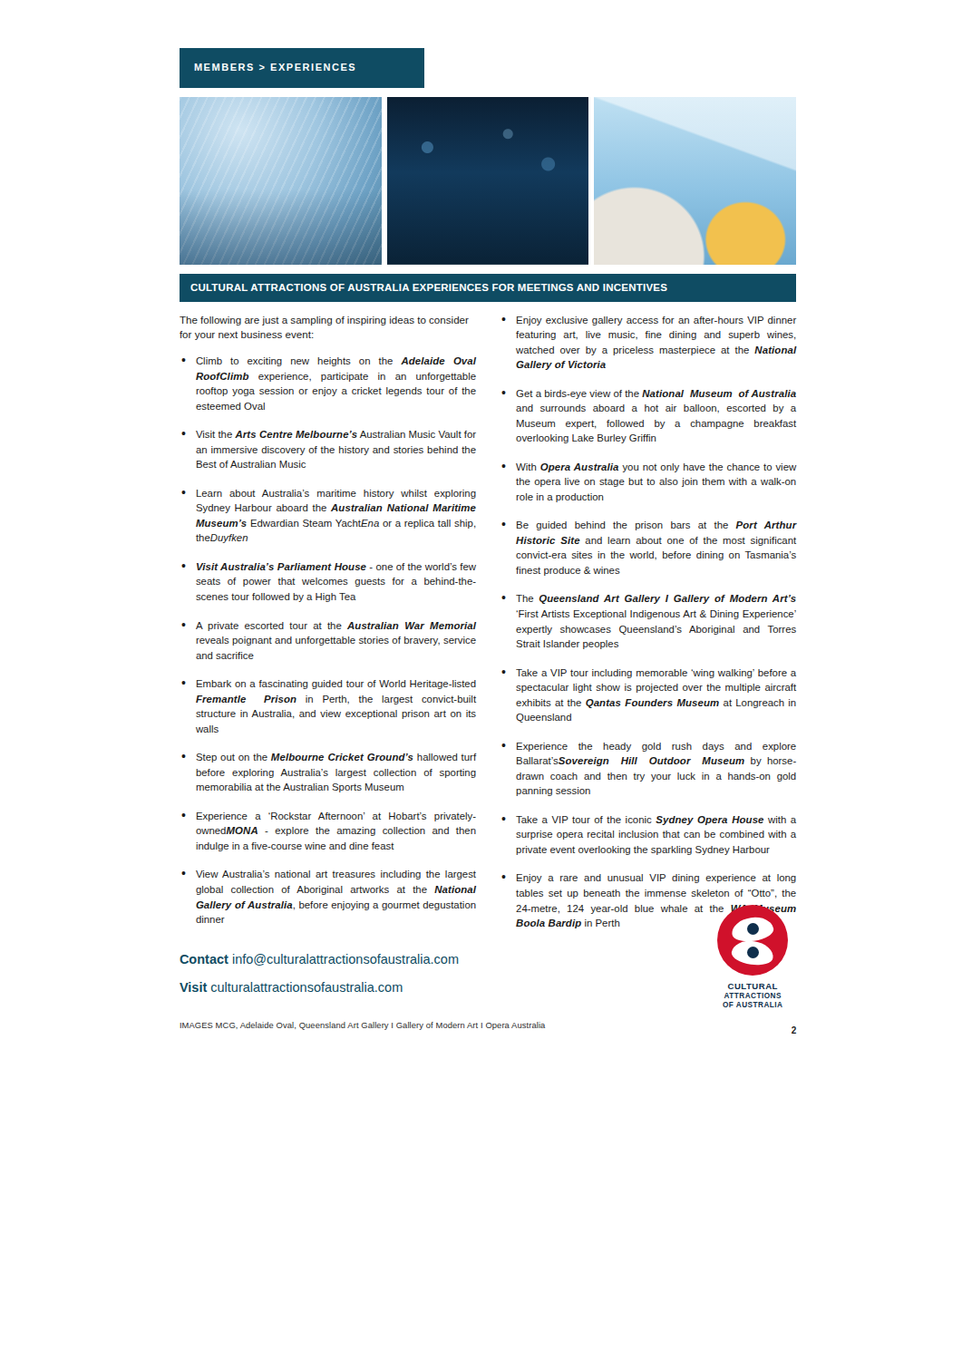Members > Experiences
Cultural Attractions of Australia experiences for meetings and incentives
The following are just a sampling of inspiring ideas to consider for your next business event:
Climb to exciting new heights on the Adelaide Oval RoofClimb experience, participate in an unforgettable rooftop yoga session or enjoy a cricket legends tour of the esteemed Oval
Visit the Arts Centre Melbourne’s Australian Music Vault for an immersive discovery of the history and stories behind the Best of Australian Music
Learn about Australia’s maritime history whilst exploring Sydney Harbour aboard the Australian National Maritime Museum’s Edwardian Steam YachtEna or a replica tall ship, theDuyfken
Visit Australia’s Parliament House - one of the world’s few seats of power that welcomes guests for a behind-the-scenes tour followed by a High Tea
A private escorted tour at the Australian War Memorial reveals poignant and unforgettable stories of bravery, service and sacrifice
Embark on a fascinating guided tour of World Heritage-listed Fremantle Prison in Perth, the largest convict-built structure in Australia, and view exceptional prison art on its walls
Step out on the Melbourne Cricket Ground’s hallowed turf before exploring Australia’s largest collection of sporting memorabilia at the Australian Sports Museum
Experience a ‘Rockstar Afternoon’ at Hobart’s privately-ownedMONA - explore the amazing collection and then indulge in a five-course wine and dine feast
View Australia’s national art treasures including the largest global collection of Aboriginal artworks at the National Gallery of Australia, before enjoying a gourmet degustation dinner
Enjoy exclusive gallery access for an after-hours VIP dinner featuring art, live music, fine dining and superb wines, watched over by a priceless masterpiece at the National Gallery of Victoria
Get a birds-eye view of the National Museum of Australia and surrounds aboard a hot air balloon, escorted by a Museum expert, followed by a champagne breakfast overlooking Lake Burley Griffin
With Opera Australia you not only have the chance to view the opera live on stage but to also join them with a walk-on role in a production
Be guided behind the prison bars at the Port Arthur Historic Site and learn about one of the most significant convict-era sites in the world, before dining on Tasmania’s finest produce & wines
The Queensland Art Gallery I Gallery of Modern Art’s ‘First Artists Exceptional Indigenous Art & Dining Experience’ expertly showcases Queensland’s Aboriginal and Torres Strait Islander peoples
Take a VIP tour including memorable ‘wing walking’ before a spectacular light show is projected over the multiple aircraft exhibits at the Qantas Founders Museum at Longreach in Queensland
Experience the heady gold rush days and explore Ballarat’sSovereign Hill Outdoor Museum by horse-drawn coach and then try your luck in a hands-on gold panning session
Take a VIP tour of the iconic Sydney Opera House with a surprise opera recital inclusion that can be combined with a private event overlooking the sparkling Sydney Harbour
Enjoy a rare and unusual VIP dining experience at long tables set up beneath the immense skeleton of “Otto”, the 24-metre, 124 year-old blue whale at the WA Museum Boola Bardip in Perth
Contact info@culturalattractionsofaustralia.com
Visit culturalattractionsofaustralia.com
IMAGES MCG, Adelaide Oval, Queensland Art Gallery I Gallery of Modern Art I Opera Australia
Cultural Attractions
of Australia
2